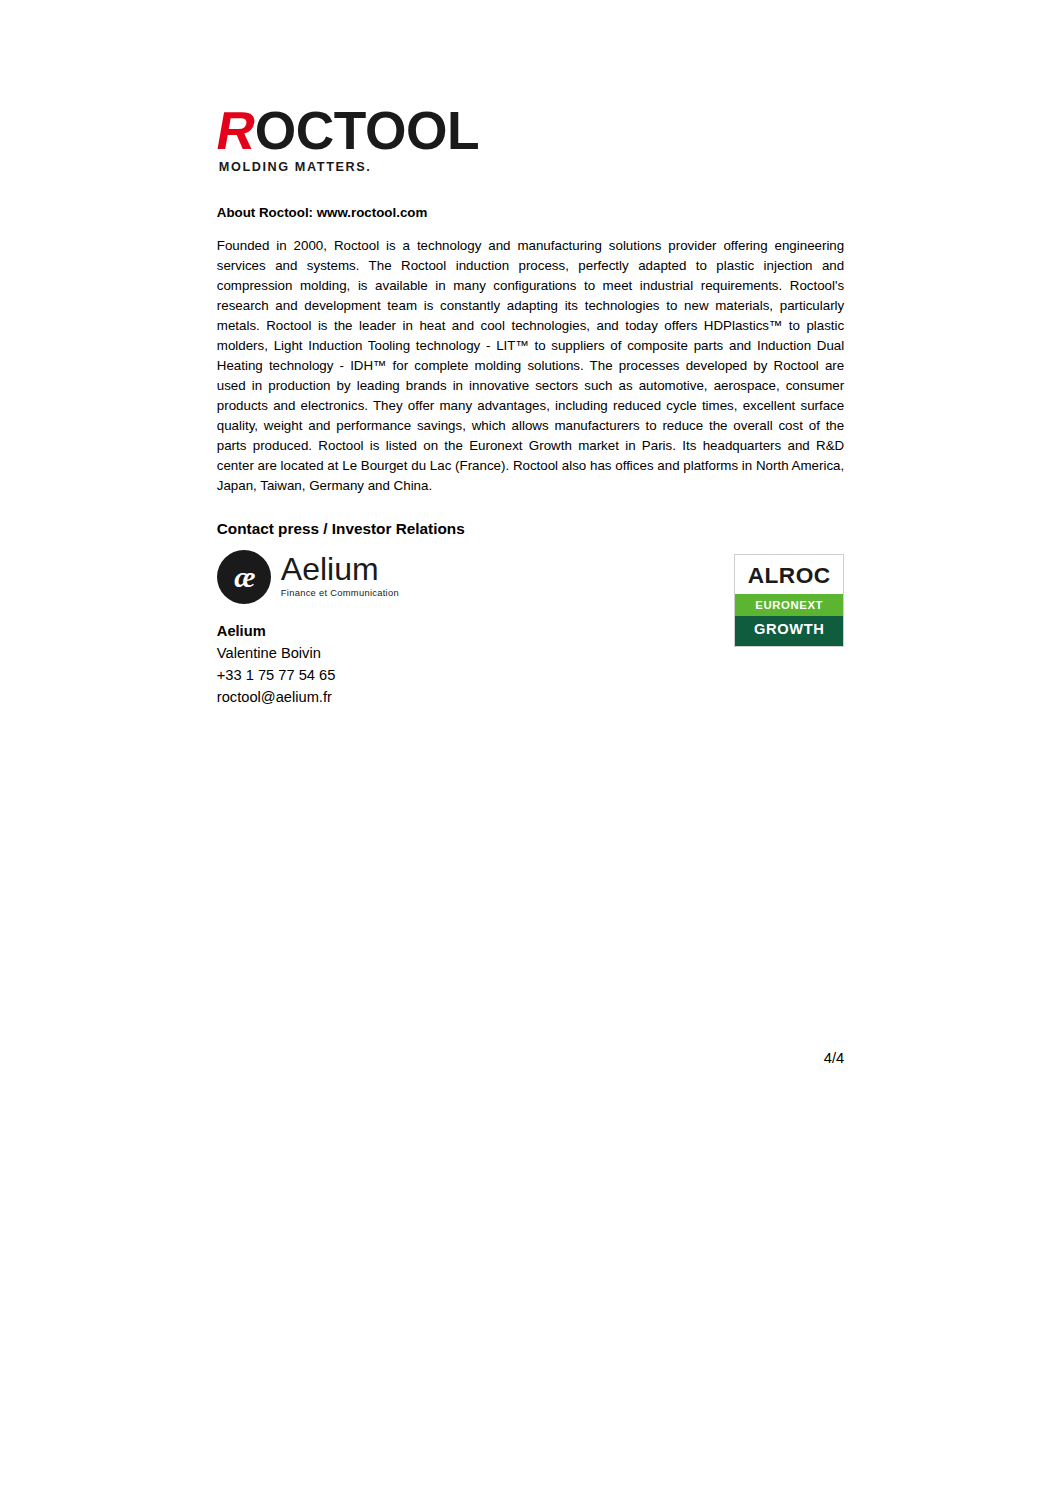ROCTOOL
MOLDING MATTERS.
About Roctool: www.roctool.com
Founded in 2000, Roctool is a technology and manufacturing solutions provider offering engineering services and systems. The Roctool induction process, perfectly adapted to plastic injection and compression molding, is available in many configurations to meet industrial requirements. Roctool's research and development team is constantly adapting its technologies to new materials, particularly metals. Roctool is the leader in heat and cool technologies, and today offers HDPlastics™ to plastic molders, Light Induction Tooling technology - LIT™ to suppliers of composite parts and Induction Dual Heating technology - IDH™ for complete molding solutions. The processes developed by Roctool are used in production by leading brands in innovative sectors such as automotive, aerospace, consumer products and electronics. They offer many advantages, including reduced cycle times, excellent surface quality, weight and performance savings, which allows manufacturers to reduce the overall cost of the parts produced. Roctool is listed on the Euronext Growth market in Paris. Its headquarters and R&D center are located at Le Bourget du Lac (France). Roctool also has offices and platforms in North America, Japan, Taiwan, Germany and China.
Contact press / Investor Relations
æ
Aelium
Finance et Communication
Aelium
Valentine Boivin
+33 1 75 77 54 65
roctool@aelium.fr
ALROC
EURONEXT
GROWTH
4/4